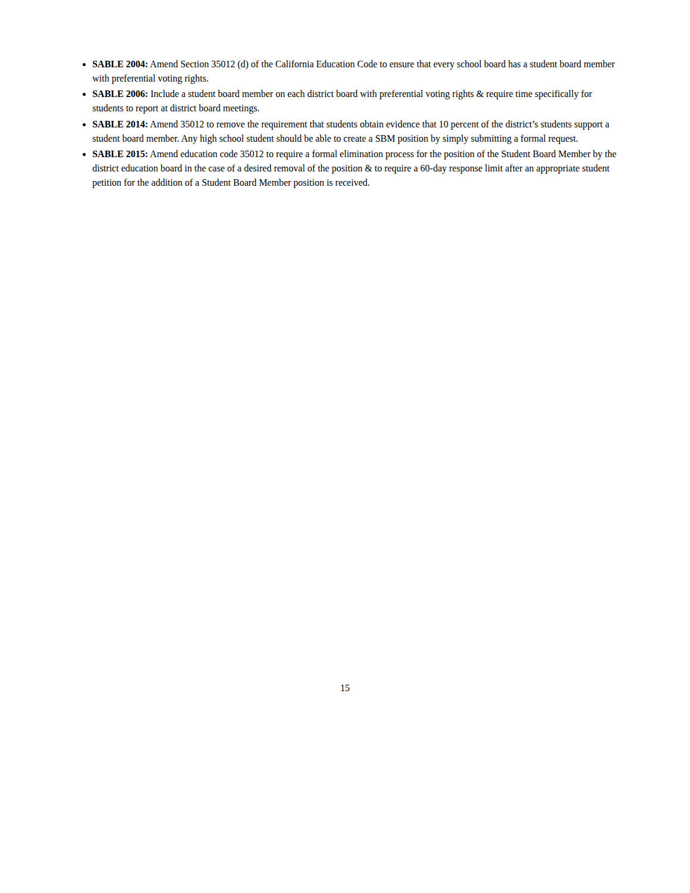SABLE 2004: Amend Section 35012 (d) of the California Education Code to ensure that every school board has a student board member with preferential voting rights.
SABLE 2006: Include a student board member on each district board with preferential voting rights & require time specifically for students to report at district board meetings.
SABLE 2014: Amend 35012 to remove the requirement that students obtain evidence that 10 percent of the district’s students support a student board member. Any high school student should be able to create a SBM position by simply submitting a formal request.
SABLE 2015: Amend education code 35012 to require a formal elimination process for the position of the Student Board Member by the district education board in the case of a desired removal of the position & to require a 60-day response limit after an appropriate student petition for the addition of a Student Board Member position is received.
15